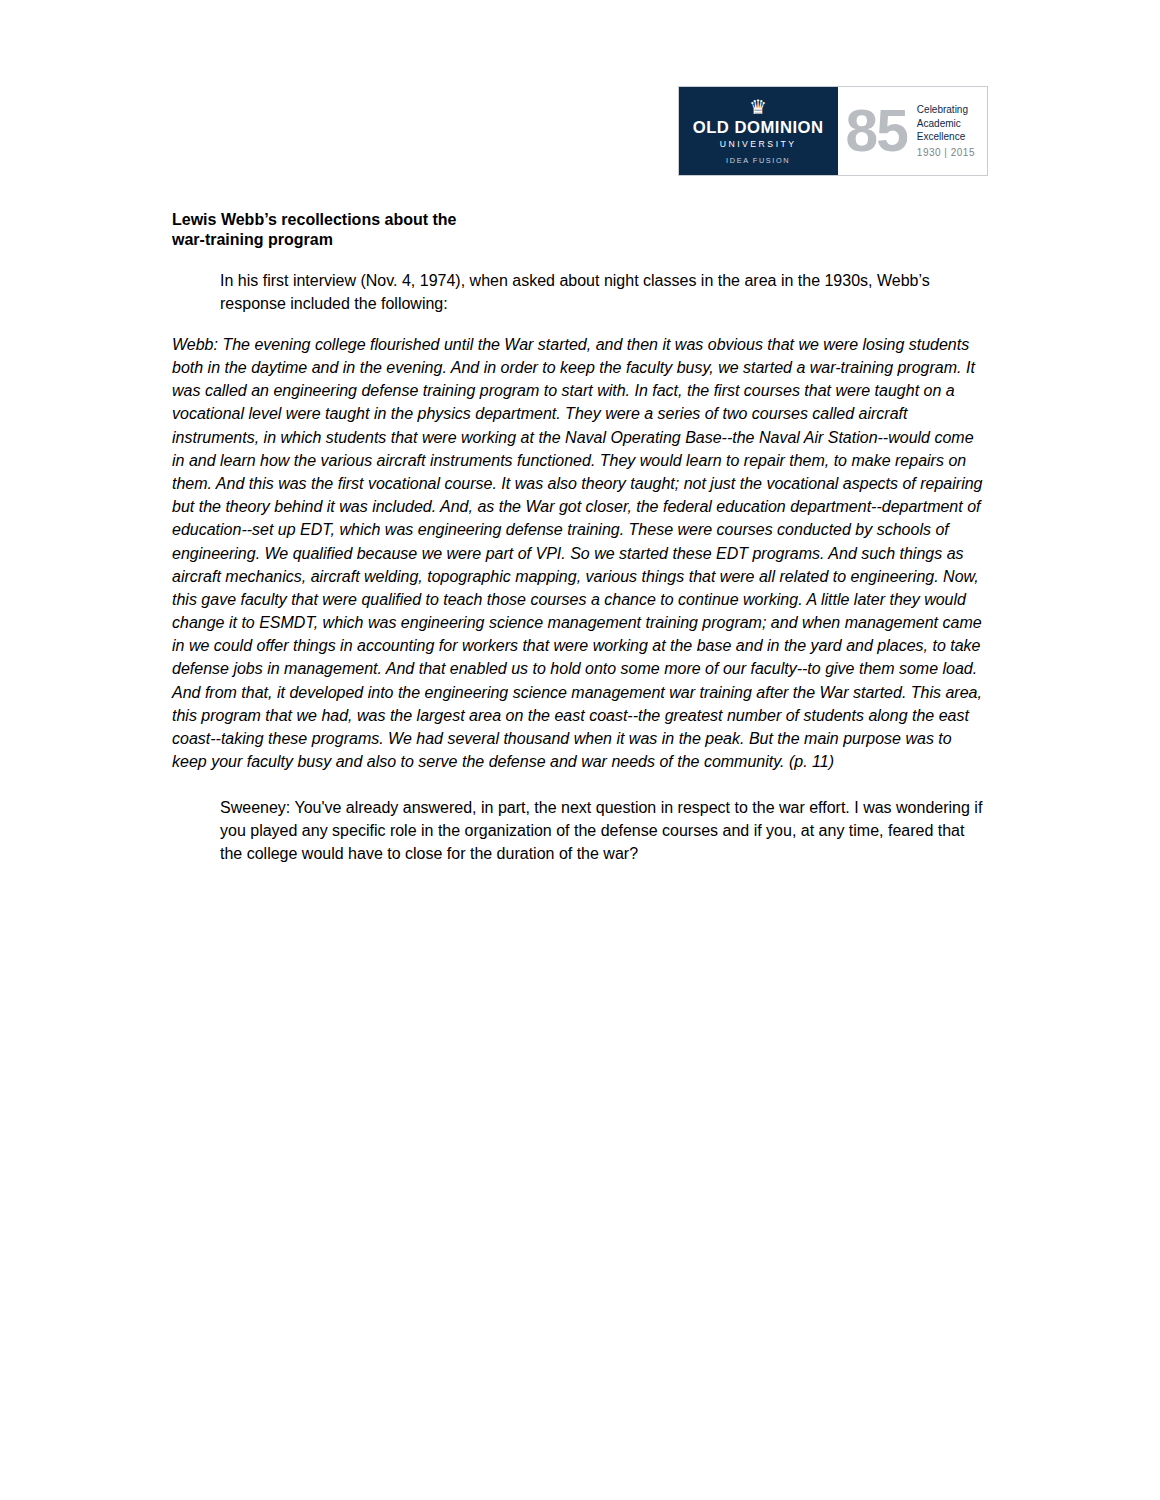♛
OLD DOMINION
UNIVERSITY
IDEA FUSION
85
Celebrating
Academic
Excellence 1930 | 2015
Lewis Webb’s recollections about the
war-training program
In his first interview (Nov. 4, 1974), when asked about night classes in the area in the 1930s, Webb’s response included the following:
Webb: The evening college flourished until the War started, and then it was obvious that we were losing students both in the daytime and in the evening. And in order to keep the faculty busy, we started a war-training program. It was called an engineering defense training program to start with. In fact, the first courses that were taught on a vocational level were taught in the physics department. They were a series of two courses called aircraft instruments, in which students that were working at the Naval Operating Base--the Naval Air Station--would come in and learn how the various aircraft instruments functioned. They would learn to repair them, to make repairs on them. And this was the first vocational course. It was also theory taught; not just the vocational aspects of repairing but the theory behind it was included. And, as the War got closer, the federal education department--department of education--set up EDT, which was engineering defense training. These were courses conducted by schools of engineering. We qualified because we were part of VPI. So we started these EDT programs. And such things as aircraft mechanics, aircraft welding, topographic mapping, various things that were all related to engineering. Now, this gave faculty that were qualified to teach those courses a chance to continue working. A little later they would change it to ESMDT, which was engineering science management training program; and when management came in we could offer things in accounting for workers that were working at the base and in the yard and places, to take defense jobs in management. And that enabled us to hold onto some more of our faculty--to give them some load. And from that, it developed into the engineering science management war training after the War started. This area, this program that we had, was the largest area on the east coast--the greatest number of students along the east coast--taking these programs. We had several thousand when it was in the peak. But the main purpose was to keep your faculty busy and also to serve the defense and war needs of the community. (p. 11)
Sweeney: You've already answered, in part, the next question in respect to the war effort. I was wondering if you played any specific role in the organization of the defense courses and if you, at any time, feared that the college would have to close for the duration of the war?